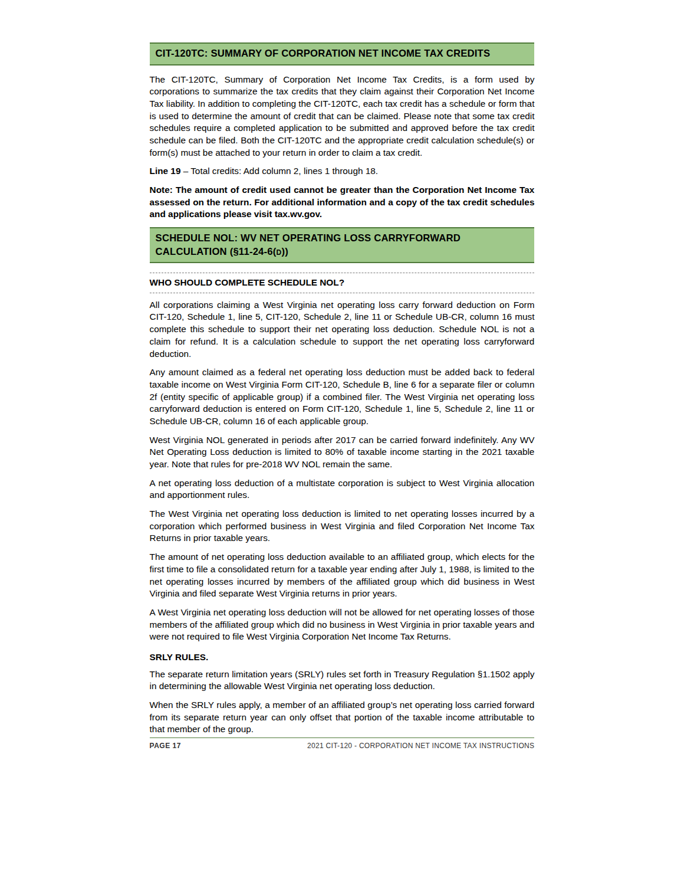CIT-120TC: SUMMARY OF CORPORATION NET INCOME TAX CREDITS
The CIT-120TC, Summary of Corporation Net Income Tax Credits, is a form used by corporations to summarize the tax credits that they claim against their Corporation Net Income Tax liability. In addition to completing the CIT-120TC, each tax credit has a schedule or form that is used to determine the amount of credit that can be claimed. Please note that some tax credit schedules require a completed application to be submitted and approved before the tax credit schedule can be filed. Both the CIT-120TC and the appropriate credit calculation schedule(s) or form(s) must be attached to your return in order to claim a tax credit.
Line 19 – Total credits: Add column 2, lines 1 through 18.
Note: The amount of credit used cannot be greater than the Corporation Net Income Tax assessed on the return. For additional information and a copy of the tax credit schedules and applications please visit tax.wv.gov.
SCHEDULE NOL: WV NET OPERATING LOSS CARRYFORWARD CALCULATION (§11-24-6(d))
WHO SHOULD COMPLETE SCHEDULE NOL?
All corporations claiming a West Virginia net operating loss carry forward deduction on Form CIT-120, Schedule 1, line 5, CIT-120, Schedule 2, line 11 or Schedule UB-CR, column 16 must complete this schedule to support their net operating loss deduction. Schedule NOL is not a claim for refund. It is a calculation schedule to support the net operating loss carryforward deduction.
Any amount claimed as a federal net operating loss deduction must be added back to federal taxable income on West Virginia Form CIT-120, Schedule B, line 6 for a separate filer or column 2f (entity specific of applicable group) if a combined filer. The West Virginia net operating loss carryforward deduction is entered on Form CIT-120, Schedule 1, line 5, Schedule 2, line 11 or Schedule UB-CR, column 16 of each applicable group.
West Virginia NOL generated in periods after 2017 can be carried forward indefinitely. Any WV Net Operating Loss deduction is limited to 80% of taxable income starting in the 2021 taxable year. Note that rules for pre-2018 WV NOL remain the same.
A net operating loss deduction of a multistate corporation is subject to West Virginia allocation and apportionment rules.
The West Virginia net operating loss deduction is limited to net operating losses incurred by a corporation which performed business in West Virginia and filed Corporation Net Income Tax Returns in prior taxable years.
The amount of net operating loss deduction available to an affiliated group, which elects for the first time to file a consolidated return for a taxable year ending after July 1, 1988, is limited to the net operating losses incurred by members of the affiliated group which did business in West Virginia and filed separate West Virginia returns in prior years.
A West Virginia net operating loss deduction will not be allowed for net operating losses of those members of the affiliated group which did no business in West Virginia in prior taxable years and were not required to file West Virginia Corporation Net Income Tax Returns.
SRLY RULES.
The separate return limitation years (SRLY) rules set forth in Treasury Regulation §1.1502 apply in determining the allowable West Virginia net operating loss deduction.
When the SRLY rules apply, a member of an affiliated group’s net operating loss carried forward from its separate return year can only offset that portion of the taxable income attributable to that member of the group.
PAGE 17
2021 CIT-120 - CORPORATION NET INCOME TAX INSTRUCTIONS